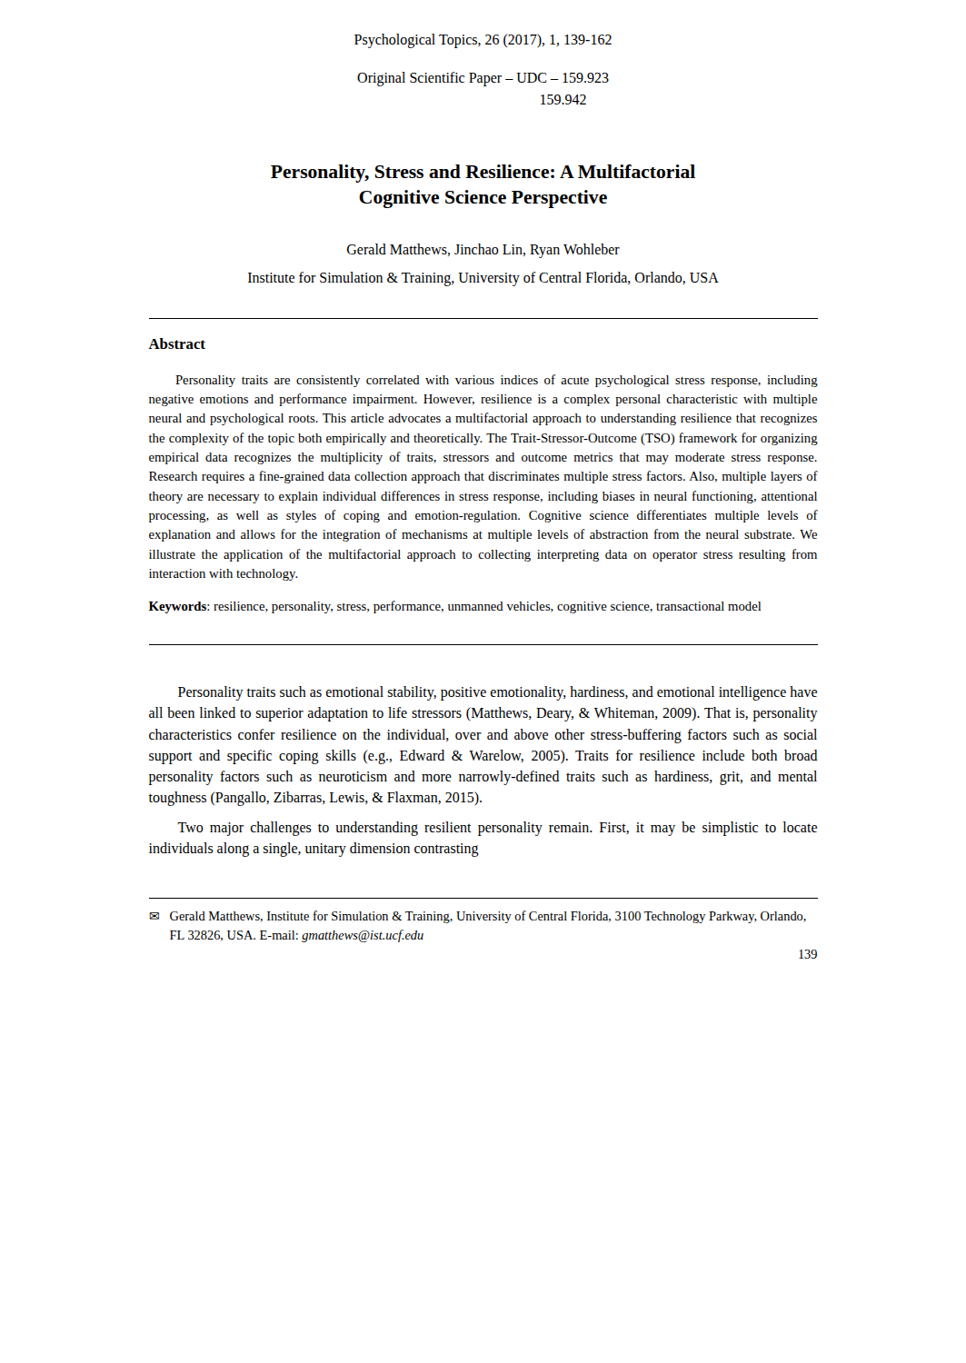Psychological Topics, 26 (2017), 1, 139-162
Original Scientific Paper – UDC – 159.923
159.942
Personality, Stress and Resilience: A Multifactorial
Cognitive Science Perspective
Gerald Matthews, Jinchao Lin, Ryan Wohleber
Institute for Simulation & Training, University of Central Florida, Orlando, USA
Abstract
Personality traits are consistently correlated with various indices of acute psychological stress response, including negative emotions and performance impairment. However, resilience is a complex personal characteristic with multiple neural and psychological roots. This article advocates a multifactorial approach to understanding resilience that recognizes the complexity of the topic both empirically and theoretically. The Trait-Stressor-Outcome (TSO) framework for organizing empirical data recognizes the multiplicity of traits, stressors and outcome metrics that may moderate stress response. Research requires a fine-grained data collection approach that discriminates multiple stress factors. Also, multiple layers of theory are necessary to explain individual differences in stress response, including biases in neural functioning, attentional processing, as well as styles of coping and emotion-regulation. Cognitive science differentiates multiple levels of explanation and allows for the integration of mechanisms at multiple levels of abstraction from the neural substrate. We illustrate the application of the multifactorial approach to collecting interpreting data on operator stress resulting from interaction with technology.
Keywords: resilience, personality, stress, performance, unmanned vehicles, cognitive science, transactional model
Personality traits such as emotional stability, positive emotionality, hardiness, and emotional intelligence have all been linked to superior adaptation to life stressors (Matthews, Deary, & Whiteman, 2009). That is, personality characteristics confer resilience on the individual, over and above other stress-buffering factors such as social support and specific coping skills (e.g., Edward & Warelow, 2005). Traits for resilience include both broad personality factors such as neuroticism and more narrowly-defined traits such as hardiness, grit, and mental toughness (Pangallo, Zibarras, Lewis, & Flaxman, 2015).
Two major challenges to understanding resilient personality remain. First, it may be simplistic to locate individuals along a single, unitary dimension contrasting
✉ Gerald Matthews, Institute for Simulation & Training, University of Central Florida, 3100 Technology Parkway, Orlando, FL 32826, USA. E-mail: gmatthews@ist.ucf.edu
139